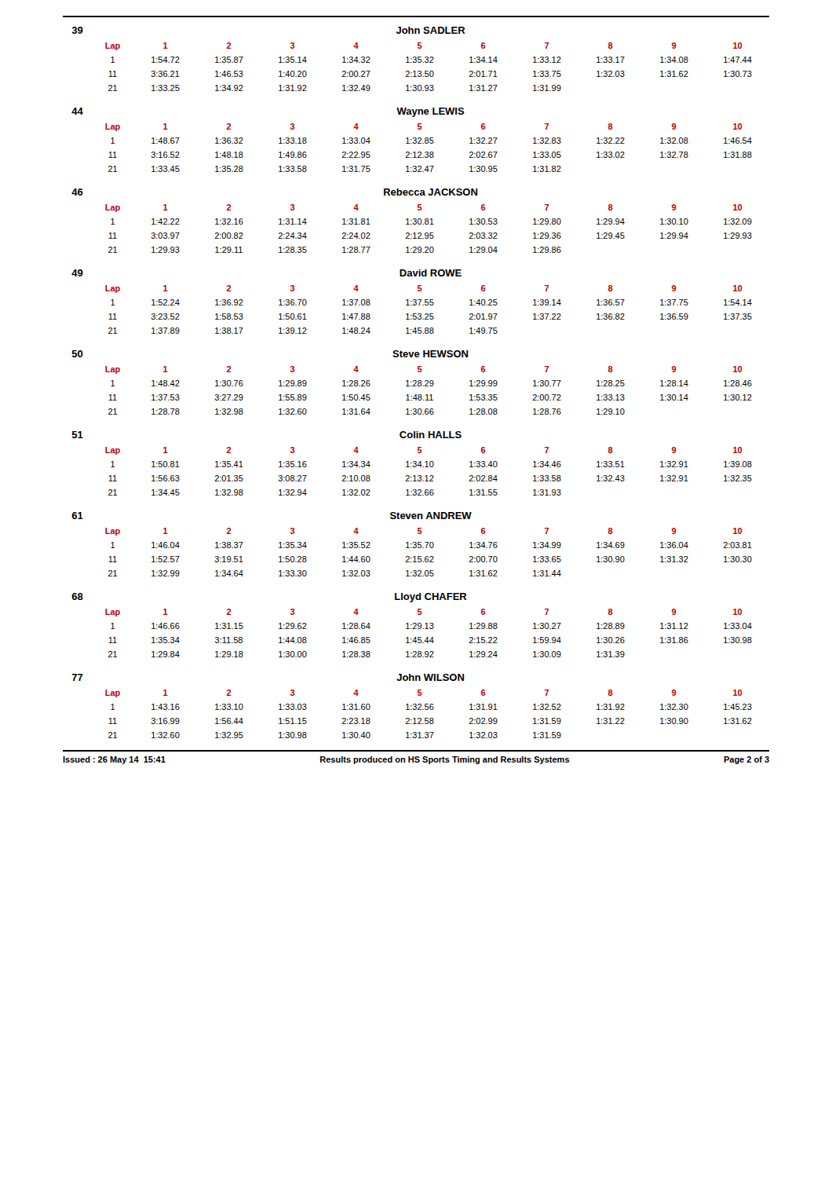| 39 | John SADLER |
| Lap | 1 | 2 | 3 | 4 | 5 | 6 | 7 | 8 | 9 | 10 |
| 1 | 1:54.72 | 1:35.87 | 1:35.14 | 1:34.32 | 1:35.32 | 1:34.14 | 1:33.12 | 1:33.17 | 1:34.08 | 1:47.44 |
| 11 | 3:36.21 | 1:46.53 | 1:40.20 | 2:00.27 | 2:13.50 | 2:01.71 | 1:33.75 | 1:32.03 | 1:31.62 | 1:30.73 |
| 21 | 1:33.25 | 1:34.92 | 1:31.92 | 1:32.49 | 1:30.93 | 1:31.27 | 1:31.99 | | | |
| 44 | Wayne LEWIS |
| Lap | 1 | 2 | 3 | 4 | 5 | 6 | 7 | 8 | 9 | 10 |
| 1 | 1:48.67 | 1:36.32 | 1:33.18 | 1:33.04 | 1:32.85 | 1:32.27 | 1:32.83 | 1:32.22 | 1:32.08 | 1:46.54 |
| 11 | 3:16.52 | 1:48.18 | 1:49.86 | 2:22.95 | 2:12.38 | 2:02.67 | 1:33.05 | 1:33.02 | 1:32.78 | 1:31.88 |
| 21 | 1:33.45 | 1:35.28 | 1:33.58 | 1:31.75 | 1:32.47 | 1:30.95 | 1:31.82 | | | |
| 46 | Rebecca JACKSON |
| Lap | 1 | 2 | 3 | 4 | 5 | 6 | 7 | 8 | 9 | 10 |
| 1 | 1:42.22 | 1:32.16 | 1:31.14 | 1:31.81 | 1:30.81 | 1:30.53 | 1:29.80 | 1:29.94 | 1:30.10 | 1:32.09 |
| 11 | 3:03.97 | 2:00.82 | 2:24.34 | 2:24.02 | 2:12.95 | 2:03.32 | 1:29.36 | 1:29.45 | 1:29.94 | 1:29.93 |
| 21 | 1:29.93 | 1:29.11 | 1:28.35 | 1:28.77 | 1:29.20 | 1:29.04 | 1:29.86 | | | |
| 49 | David ROWE |
| Lap | 1 | 2 | 3 | 4 | 5 | 6 | 7 | 8 | 9 | 10 |
| 1 | 1:52.24 | 1:36.92 | 1:36.70 | 1:37.08 | 1:37.55 | 1:40.25 | 1:39.14 | 1:36.57 | 1:37.75 | 1:54.14 |
| 11 | 3:23.52 | 1:58.53 | 1:50.61 | 1:47.88 | 1:53.25 | 2:01.97 | 1:37.22 | 1:36.82 | 1:36.59 | 1:37.35 |
| 21 | 1:37.89 | 1:38.17 | 1:39.12 | 1:48.24 | 1:45.88 | 1:49.75 | | | | |
| 50 | Steve HEWSON |
| Lap | 1 | 2 | 3 | 4 | 5 | 6 | 7 | 8 | 9 | 10 |
| 1 | 1:48.42 | 1:30.76 | 1:29.89 | 1:28.26 | 1:28.29 | 1:29.99 | 1:30.77 | 1:28.25 | 1:28.14 | 1:28.46 |
| 11 | 1:37.53 | 3:27.29 | 1:55.89 | 1:50.45 | 1:48.11 | 1:53.35 | 2:00.72 | 1:33.13 | 1:30.14 | 1:30.12 |
| 21 | 1:28.78 | 1:32.98 | 1:32.60 | 1:31.64 | 1:30.66 | 1:28.08 | 1:28.76 | 1:29.10 | | |
| 51 | Colin HALLS |
| Lap | 1 | 2 | 3 | 4 | 5 | 6 | 7 | 8 | 9 | 10 |
| 1 | 1:50.81 | 1:35.41 | 1:35.16 | 1:34.34 | 1:34.10 | 1:33.40 | 1:34.46 | 1:33.51 | 1:32.91 | 1:39.08 |
| 11 | 1:56.63 | 2:01.35 | 3:08.27 | 2:10.08 | 2:13.12 | 2:02.84 | 1:33.58 | 1:32.43 | 1:32.91 | 1:32.35 |
| 21 | 1:34.45 | 1:32.98 | 1:32.94 | 1:32.02 | 1:32.66 | 1:31.55 | 1:31.93 | | | |
| 61 | Steven ANDREW |
| Lap | 1 | 2 | 3 | 4 | 5 | 6 | 7 | 8 | 9 | 10 |
| 1 | 1:46.04 | 1:38.37 | 1:35.34 | 1:35.52 | 1:35.70 | 1:34.76 | 1:34.99 | 1:34.69 | 1:36.04 | 2:03.81 |
| 11 | 1:52.57 | 3:19.51 | 1:50.28 | 1:44.60 | 2:15.62 | 2:00.70 | 1:33.65 | 1:30.90 | 1:31.32 | 1:30.30 |
| 21 | 1:32.99 | 1:34.64 | 1:33.30 | 1:32.03 | 1:32.05 | 1:31.62 | 1:31.44 | | | |
| 68 | Lloyd CHAFER |
| Lap | 1 | 2 | 3 | 4 | 5 | 6 | 7 | 8 | 9 | 10 |
| 1 | 1:46.66 | 1:31.15 | 1:29.62 | 1:28.64 | 1:29.13 | 1:29.88 | 1:30.27 | 1:28.89 | 1:31.12 | 1:33.04 |
| 11 | 1:35.34 | 3:11.58 | 1:44.08 | 1:46.85 | 1:45.44 | 2:15.22 | 1:59.94 | 1:30.26 | 1:31.86 | 1:30.98 |
| 21 | 1:29.84 | 1:29.18 | 1:30.00 | 1:28.38 | 1:28.92 | 1:29.24 | 1:30.09 | 1:31.39 | | |
| 77 | John WILSON |
| Lap | 1 | 2 | 3 | 4 | 5 | 6 | 7 | 8 | 9 | 10 |
| 1 | 1:43.16 | 1:33.10 | 1:33.03 | 1:31.60 | 1:32.56 | 1:31.91 | 1:32.52 | 1:31.92 | 1:32.30 | 1:45.23 |
| 11 | 3:16.99 | 1:56.44 | 1:51.15 | 2:23.18 | 2:12.58 | 2:02.99 | 1:31.59 | 1:31.22 | 1:30.90 | 1:31.62 |
| 21 | 1:32.60 | 1:32.95 | 1:30.98 | 1:30.40 | 1:31.37 | 1:32.03 | 1:31.59 | | | |
Issued : 26 May 14 15:41
Results produced on HS Sports Timing and Results Systems
Page 2 of 3